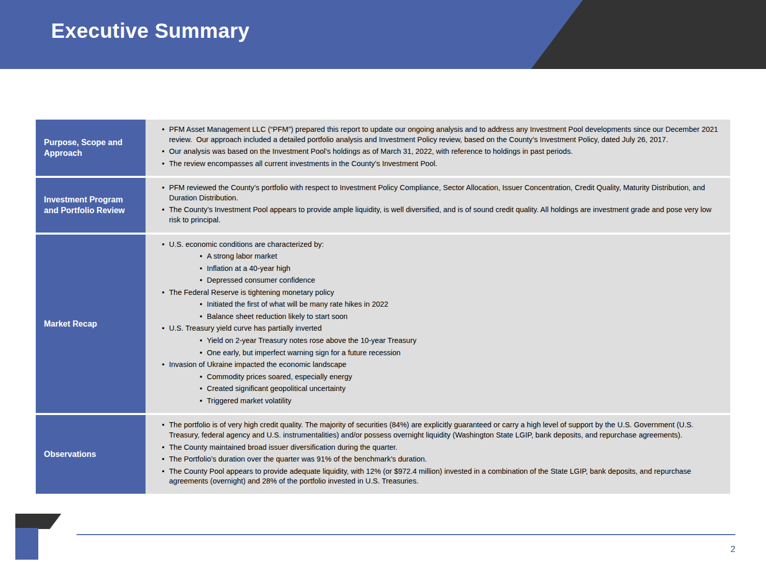Executive Summary
| Purpose, Scope and Approach | PFM Asset Management LLC (“PFM”) prepared this report to update our ongoing analysis and to address any Investment Pool developments since our December 2021 review. Our approach included a detailed portfolio analysis and Investment Policy review, based on the County’s Investment Policy, dated July 26, 2017. Our analysis was based on the Investment Pool’s holdings as of March 31, 2022, with reference to holdings in past periods. The review encompasses all current investments in the County’s Investment Pool. |
| Investment Program and Portfolio Review | PFM reviewed the County’s portfolio with respect to Investment Policy Compliance, Sector Allocation, Issuer Concentration, Credit Quality, Maturity Distribution, and Duration Distribution. The County’s Investment Pool appears to provide ample liquidity, is well diversified, and is of sound credit quality. All holdings are investment grade and pose very low risk to principal. |
| Market Recap | U.S. economic conditions are characterized by: A strong labor market Inflation at a 40-year high Depressed consumer confidence The Federal Reserve is tightening monetary policy Initiated the first of what will be many rate hikes in 2022 Balance sheet reduction likely to start soon U.S. Treasury yield curve has partially inverted Yield on 2-year Treasury notes rose above the 10-year Treasury One early, but imperfect warning sign for a future recession Invasion of Ukraine impacted the economic landscape Commodity prices soared, especially energy Created significant geopolitical uncertainty Triggered market volatility |
| Observations | The portfolio is of very high credit quality. The majority of securities (84%) are explicitly guaranteed or carry a high level of support by the U.S. Government (U.S. Treasury, federal agency and U.S. instrumentalities) and/or possess overnight liquidity (Washington State LGIP, bank deposits, and repurchase agreements). The County maintained broad issuer diversification during the quarter. The Portfolio’s duration over the quarter was 91% of the benchmark’s duration. The County Pool appears to provide adequate liquidity, with 12% (or $972.4 million) invested in a combination of the State LGIP, bank deposits, and repurchase agreements (overnight) and 28% of the portfolio invested in U.S. Treasuries. |
2